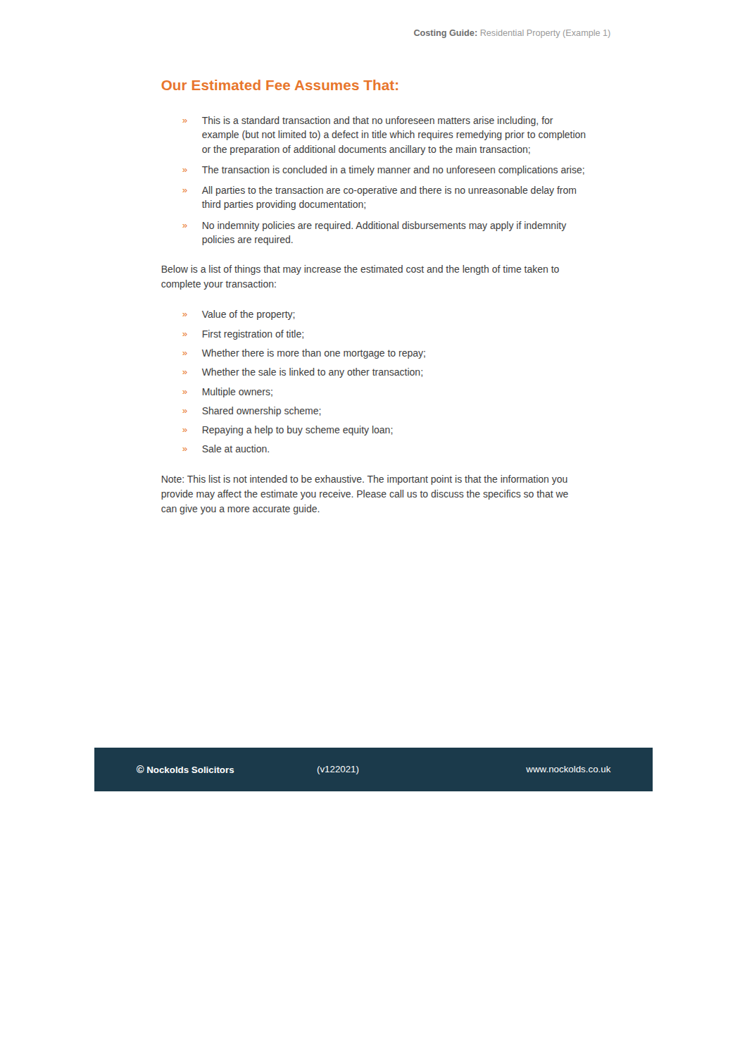Costing Guide: Residential Property (Example 1)
Our Estimated Fee Assumes That:
This is a standard transaction and that no unforeseen matters arise including, for example (but not limited to) a defect in title which requires remedying prior to completion or the preparation of additional documents ancillary to the main transaction;
The transaction is concluded in a timely manner and no unforeseen complications arise;
All parties to the transaction are co-operative and there is no unreasonable delay from third parties providing documentation;
No indemnity policies are required. Additional disbursements may apply if indemnity policies are required.
Below is a list of things that may increase the estimated cost and the length of time taken to complete your transaction:
Value of the property;
First registration of title;
Whether there is more than one mortgage to repay;
Whether the sale is linked to any other transaction;
Multiple owners;
Shared ownership scheme;
Repaying a help to buy scheme equity loan;
Sale at auction.
Note: This list is not intended to be exhaustive. The important point is that the information you provide may affect the estimate you receive. Please call us to discuss the specifics so that we can give you a more accurate guide.
© Nockolds Solicitors
(v122021)
www.nockolds.co.uk